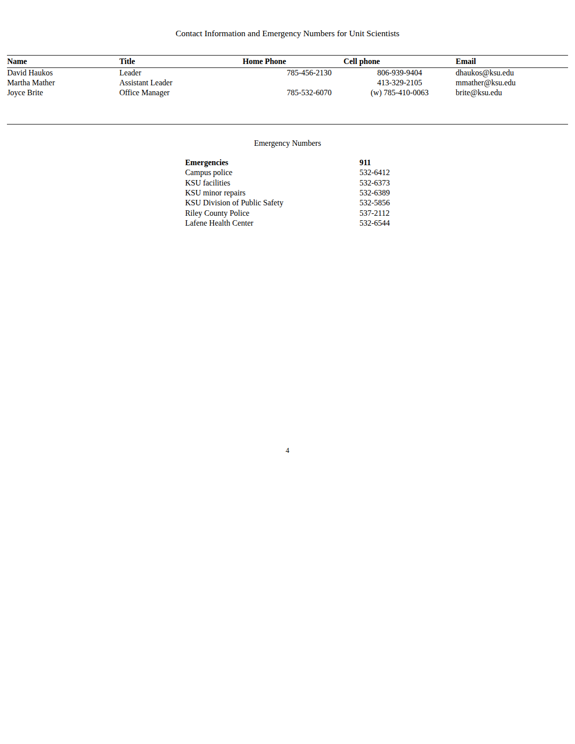Contact Information and Emergency Numbers for Unit Scientists
| Name | Title | Home Phone | Cell phone | Email |
| --- | --- | --- | --- | --- |
| David Haukos | Leader | 785-456-2130 | 806-939-9404 | dhaukos@ksu.edu |
| Martha Mather | Assistant Leader | | 413-329-2105 | mmather@ksu.edu |
| Joyce Brite | Office Manager | 785-532-6070 | (w) 785-410-0063 | brite@ksu.edu |
Emergency Numbers
| Emergencies | 911 |
| Campus police | 532-6412 |
| KSU facilities | 532-6373 |
| KSU minor repairs | 532-6389 |
| KSU Division of Public Safety | 532-5856 |
| Riley County Police | 537-2112 |
| Lafene Health Center | 532-6544 |
4